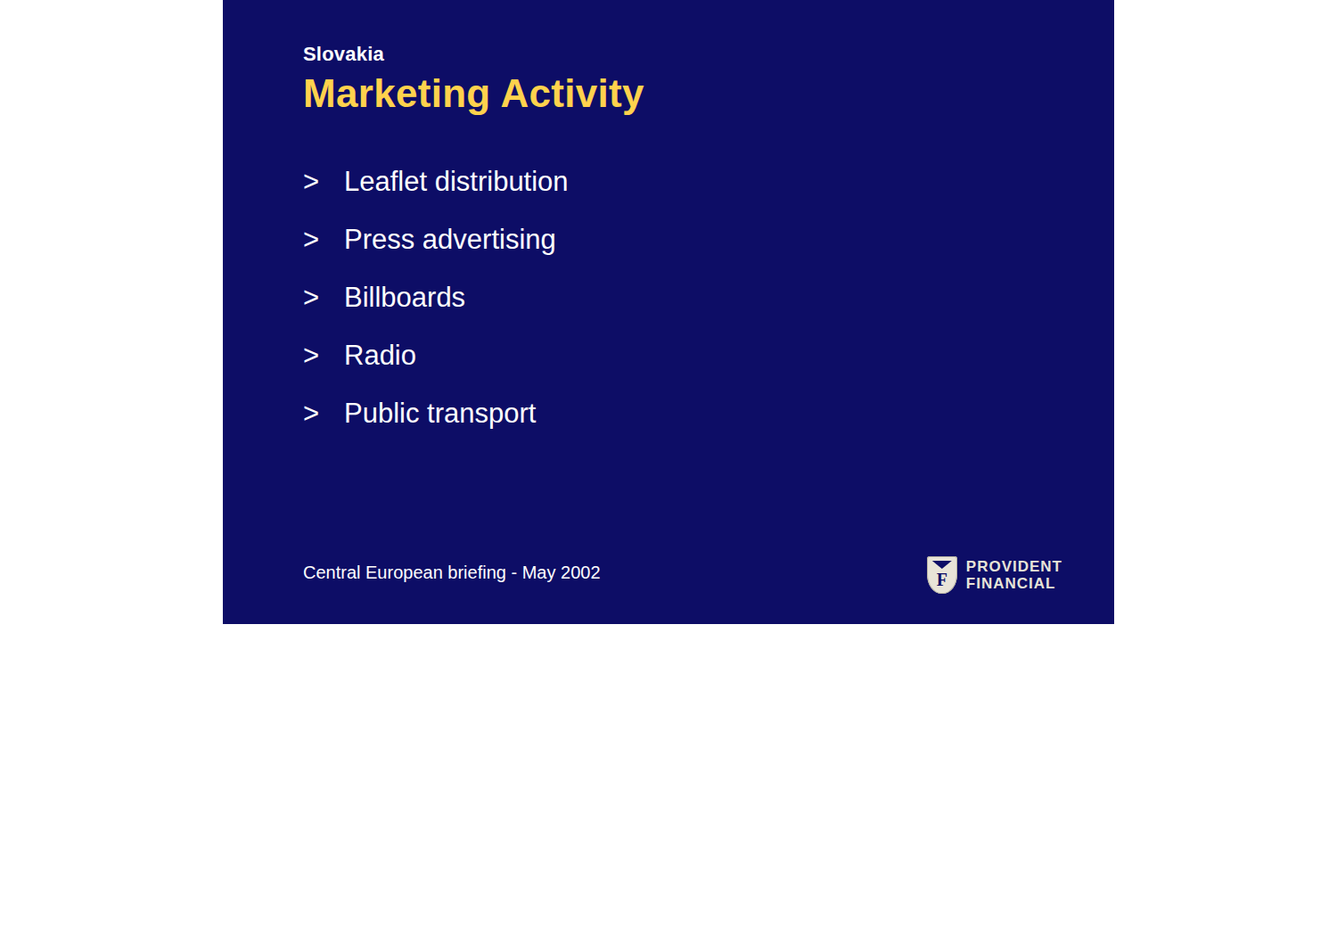Slovakia
Marketing Activity
>Leaflet distribution
>Press advertising
>Billboards
>Radio
>Public transport
Central European briefing - May 2002
PROVIDENT FINANCIAL